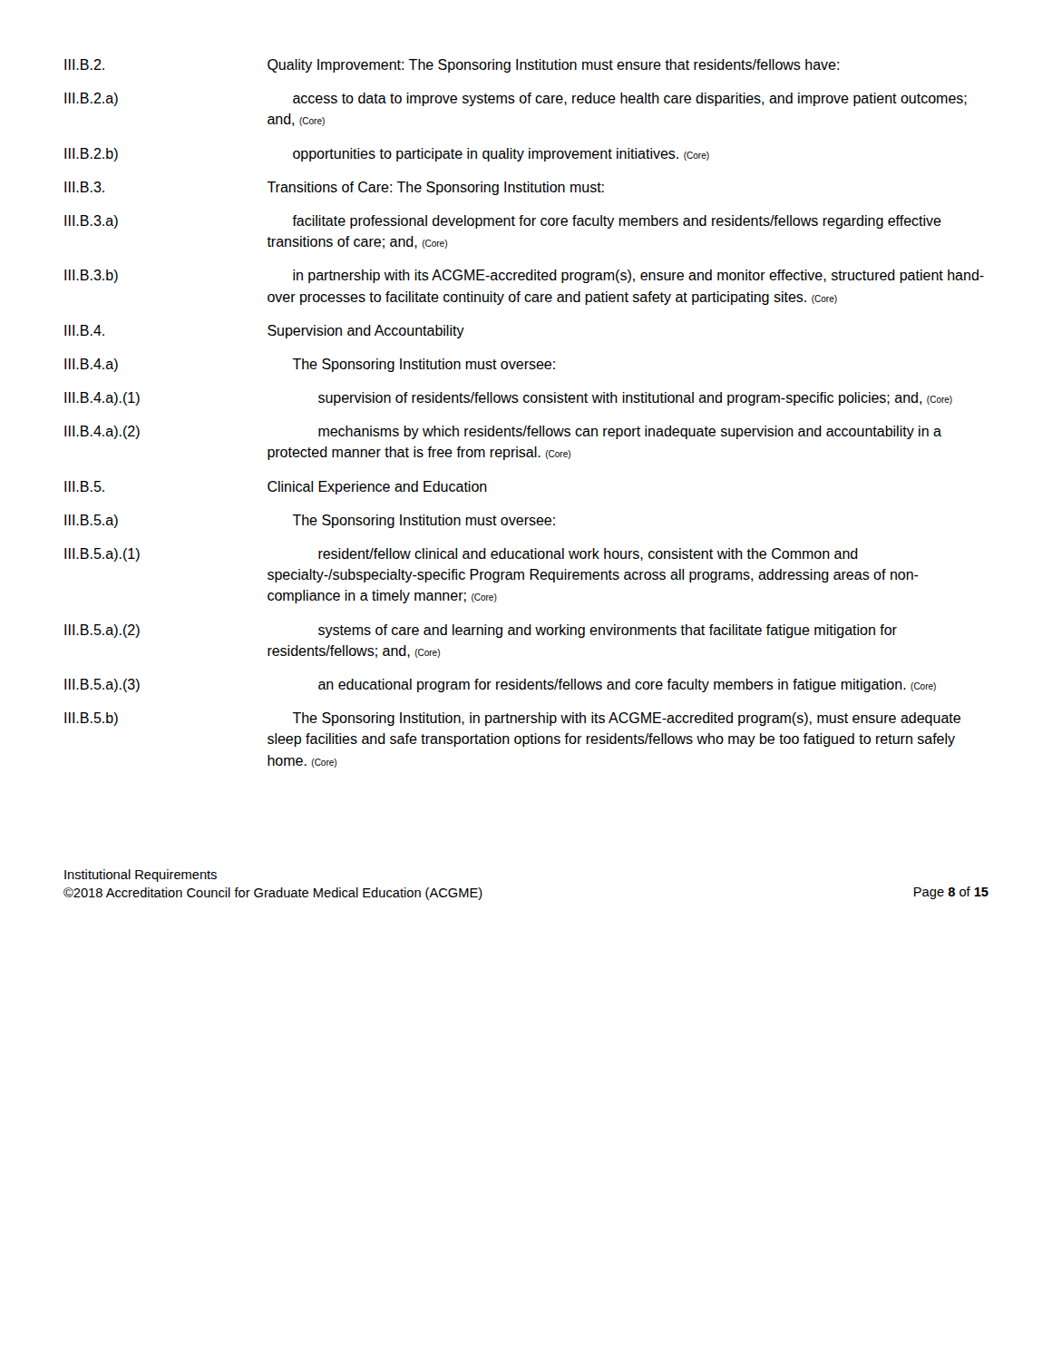| III.B.2. | Quality Improvement: The Sponsoring Institution must ensure that residents/fellows have: |
| III.B.2.a) | access to data to improve systems of care, reduce health care disparities, and improve patient outcomes; and, (Core) |
| III.B.2.b) | opportunities to participate in quality improvement initiatives. (Core) |
| III.B.3. | Transitions of Care: The Sponsoring Institution must: |
| III.B.3.a) | facilitate professional development for core faculty members and residents/fellows regarding effective transitions of care; and, (Core) |
| III.B.3.b) | in partnership with its ACGME-accredited program(s), ensure and monitor effective, structured patient hand-over processes to facilitate continuity of care and patient safety at participating sites. (Core) |
| III.B.4. | Supervision and Accountability |
| III.B.4.a) | The Sponsoring Institution must oversee: |
| III.B.4.a).(1) | supervision of residents/fellows consistent with institutional and program-specific policies; and, (Core) |
| III.B.4.a).(2) | mechanisms by which residents/fellows can report inadequate supervision and accountability in a protected manner that is free from reprisal. (Core) |
| III.B.5. | Clinical Experience and Education |
| III.B.5.a) | The Sponsoring Institution must oversee: |
| III.B.5.a).(1) | resident/fellow clinical and educational work hours, consistent with the Common and specialty-/subspecialty-specific Program Requirements across all programs, addressing areas of non-compliance in a timely manner; (Core) |
| III.B.5.a).(2) | systems of care and learning and working environments that facilitate fatigue mitigation for residents/fellows; and, (Core) |
| III.B.5.a).(3) | an educational program for residents/fellows and core faculty members in fatigue mitigation. (Core) |
| III.B.5.b) | The Sponsoring Institution, in partnership with its ACGME-accredited program(s), must ensure adequate sleep facilities and safe transportation options for residents/fellows who may be too fatigued to return safely home. (Core) |
Institutional Requirements ©2018 Accreditation Council for Graduate Medical Education (ACGME)
Page 8 of 15